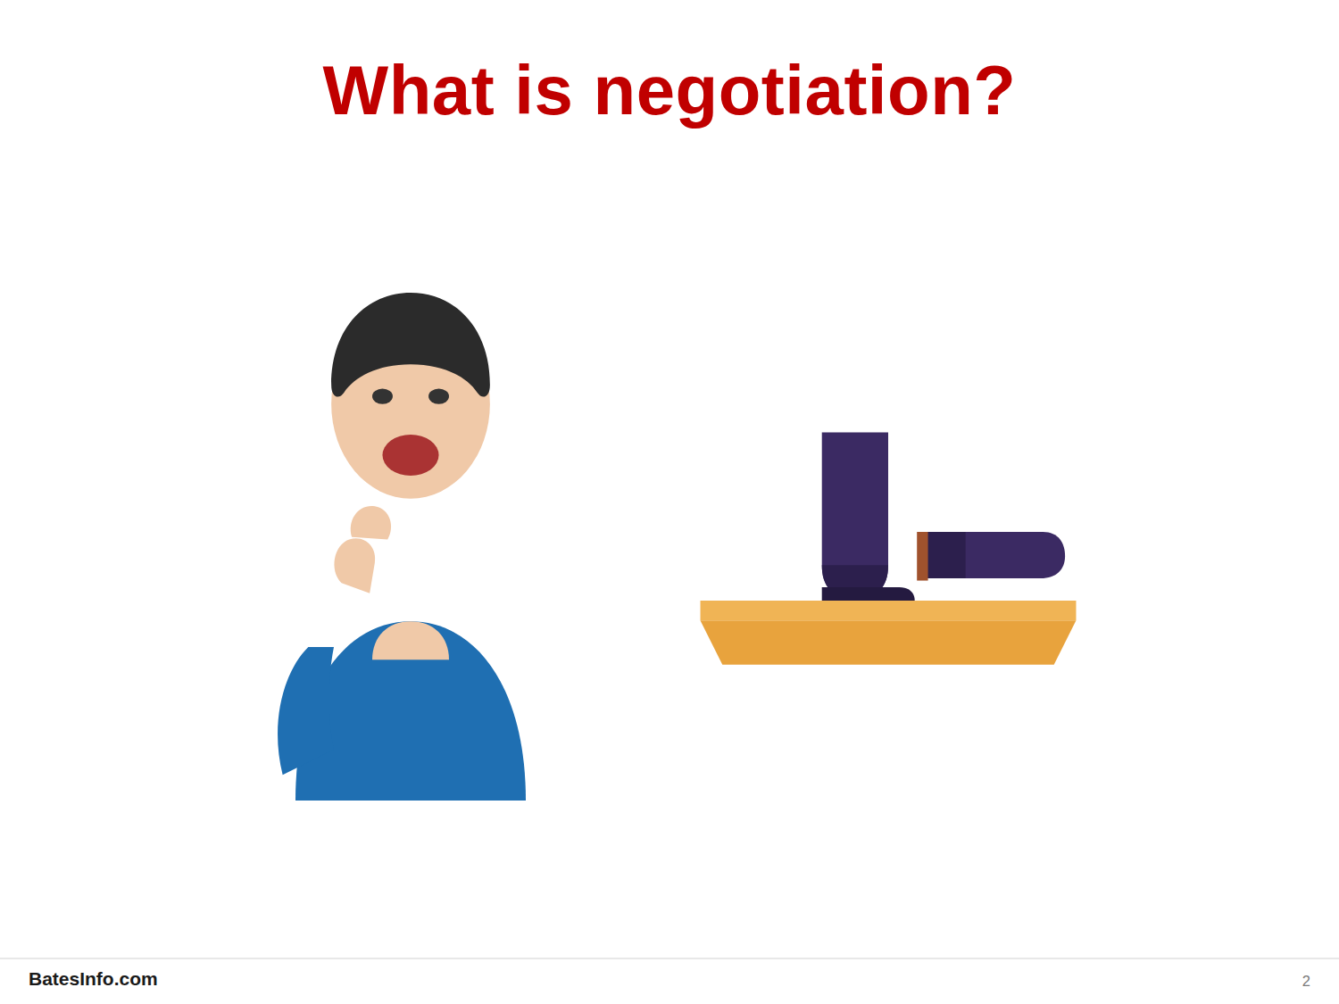What is negotiation?
BatesInfo.com
2